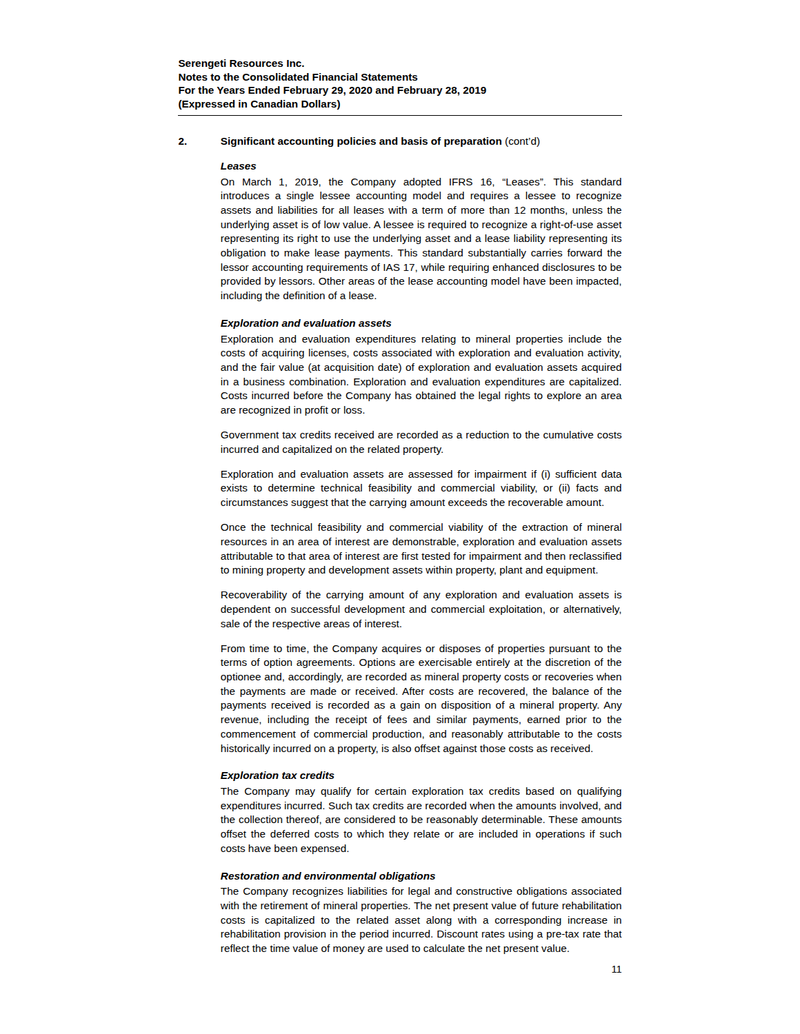Serengeti Resources Inc.
Notes to the Consolidated Financial Statements
For the Years Ended February 29, 2020 and February 28, 2019
(Expressed in Canadian Dollars)
2. Significant accounting policies and basis of preparation (cont’d)
Leases
On March 1, 2019, the Company adopted IFRS 16, “Leases”. This standard introduces a single lessee accounting model and requires a lessee to recognize assets and liabilities for all leases with a term of more than 12 months, unless the underlying asset is of low value. A lessee is required to recognize a right-of-use asset representing its right to use the underlying asset and a lease liability representing its obligation to make lease payments. This standard substantially carries forward the lessor accounting requirements of IAS 17, while requiring enhanced disclosures to be provided by lessors. Other areas of the lease accounting model have been impacted, including the definition of a lease.
Exploration and evaluation assets
Exploration and evaluation expenditures relating to mineral properties include the costs of acquiring licenses, costs associated with exploration and evaluation activity, and the fair value (at acquisition date) of exploration and evaluation assets acquired in a business combination. Exploration and evaluation expenditures are capitalized. Costs incurred before the Company has obtained the legal rights to explore an area are recognized in profit or loss.
Government tax credits received are recorded as a reduction to the cumulative costs incurred and capitalized on the related property.
Exploration and evaluation assets are assessed for impairment if (i) sufficient data exists to determine technical feasibility and commercial viability, or (ii) facts and circumstances suggest that the carrying amount exceeds the recoverable amount.
Once the technical feasibility and commercial viability of the extraction of mineral resources in an area of interest are demonstrable, exploration and evaluation assets attributable to that area of interest are first tested for impairment and then reclassified to mining property and development assets within property, plant and equipment.
Recoverability of the carrying amount of any exploration and evaluation assets is dependent on successful development and commercial exploitation, or alternatively, sale of the respective areas of interest.
From time to time, the Company acquires or disposes of properties pursuant to the terms of option agreements. Options are exercisable entirely at the discretion of the optionee and, accordingly, are recorded as mineral property costs or recoveries when the payments are made or received. After costs are recovered, the balance of the payments received is recorded as a gain on disposition of a mineral property. Any revenue, including the receipt of fees and similar payments, earned prior to the commencement of commercial production, and reasonably attributable to the costs historically incurred on a property, is also offset against those costs as received.
Exploration tax credits
The Company may qualify for certain exploration tax credits based on qualifying expenditures incurred. Such tax credits are recorded when the amounts involved, and the collection thereof, are considered to be reasonably determinable. These amounts offset the deferred costs to which they relate or are included in operations if such costs have been expensed.
Restoration and environmental obligations
The Company recognizes liabilities for legal and constructive obligations associated with the retirement of mineral properties. The net present value of future rehabilitation costs is capitalized to the related asset along with a corresponding increase in rehabilitation provision in the period incurred. Discount rates using a pre-tax rate that reflect the time value of money are used to calculate the net present value.
11